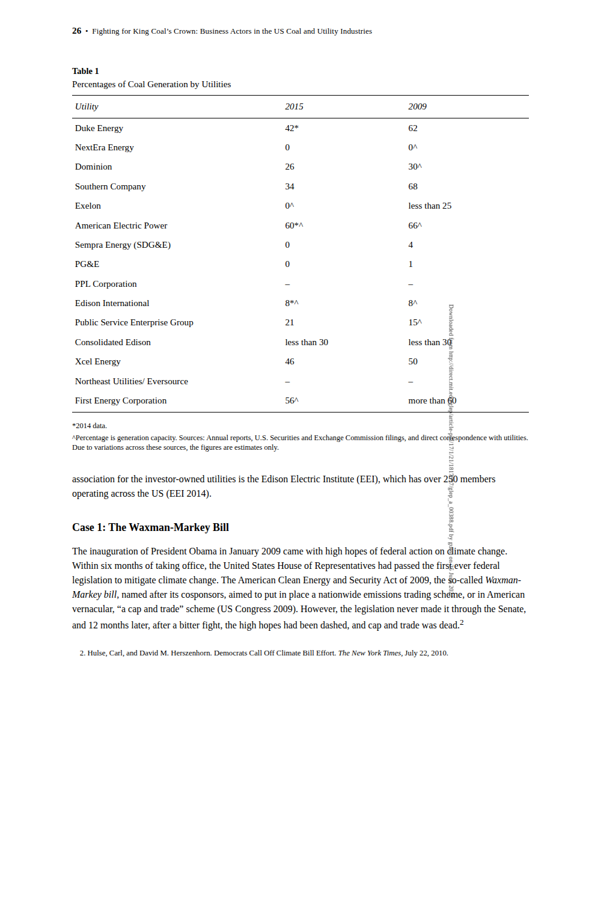Downloaded from http://direct.mit.edu/glep/article-pdf/17/1/21/1817997/glep_a_00388.pdf by guest on 25 June 2022
26•Fighting for King Coal’s Crown: Business Actors in the US Coal and Utility Industries
Table 1 Percentages of Coal Generation by Utilities
| Utility | 2015 | 2009 |
| --- | --- | --- |
| Duke Energy | 42* | 62 |
| NextEra Energy | 0 | 0^ |
| Dominion | 26 | 30^ |
| Southern Company | 34 | 68 |
| Exelon | 0^ | less than 25 |
| American Electric Power | 60*^ | 66^ |
| Sempra Energy (SDG&E) | 0 | 4 |
| PG&E | 0 | 1 |
| PPL Corporation | – | – |
| Edison International | 8*^ | 8^ |
| Public Service Enterprise Group | 21 | 15^ |
| Consolidated Edison | less than 30 | less than 30 |
| Xcel Energy | 46 | 50 |
| Northeast Utilities/ Eversource | – | – |
| First Energy Corporation | 56^ | more than 60 |
*2014 data.
^Percentage is generation capacity. Sources: Annual reports, U.S. Securities and Exchange Commission filings, and direct correspondence with utilities. Due to variations across these sources, the figures are estimates only.
association for the investor-owned utilities is the Edison Electric Institute (EEI), which has over 250 members operating across the US (EEI 2014).
Case 1: The Waxman-Markey Bill
The inauguration of President Obama in January 2009 came with high hopes of federal action on climate change. Within six months of taking office, the United States House of Representatives had passed the first ever federal legislation to mitigate climate change. The American Clean Energy and Security Act of 2009, the so-called Waxman-Markey bill, named after its cosponsors, aimed to put in place a nationwide emissions trading scheme, or in American vernacular, “a cap and trade” scheme (US Congress 2009). However, the legislation never made it through the Senate, and 12 months later, after a bitter fight, the high hopes had been dashed, and cap and trade was dead.2
Hulse, Carl, and David M. Herszenhorn. Democrats Call Off Climate Bill Effort. The New York Times, July 22, 2010.